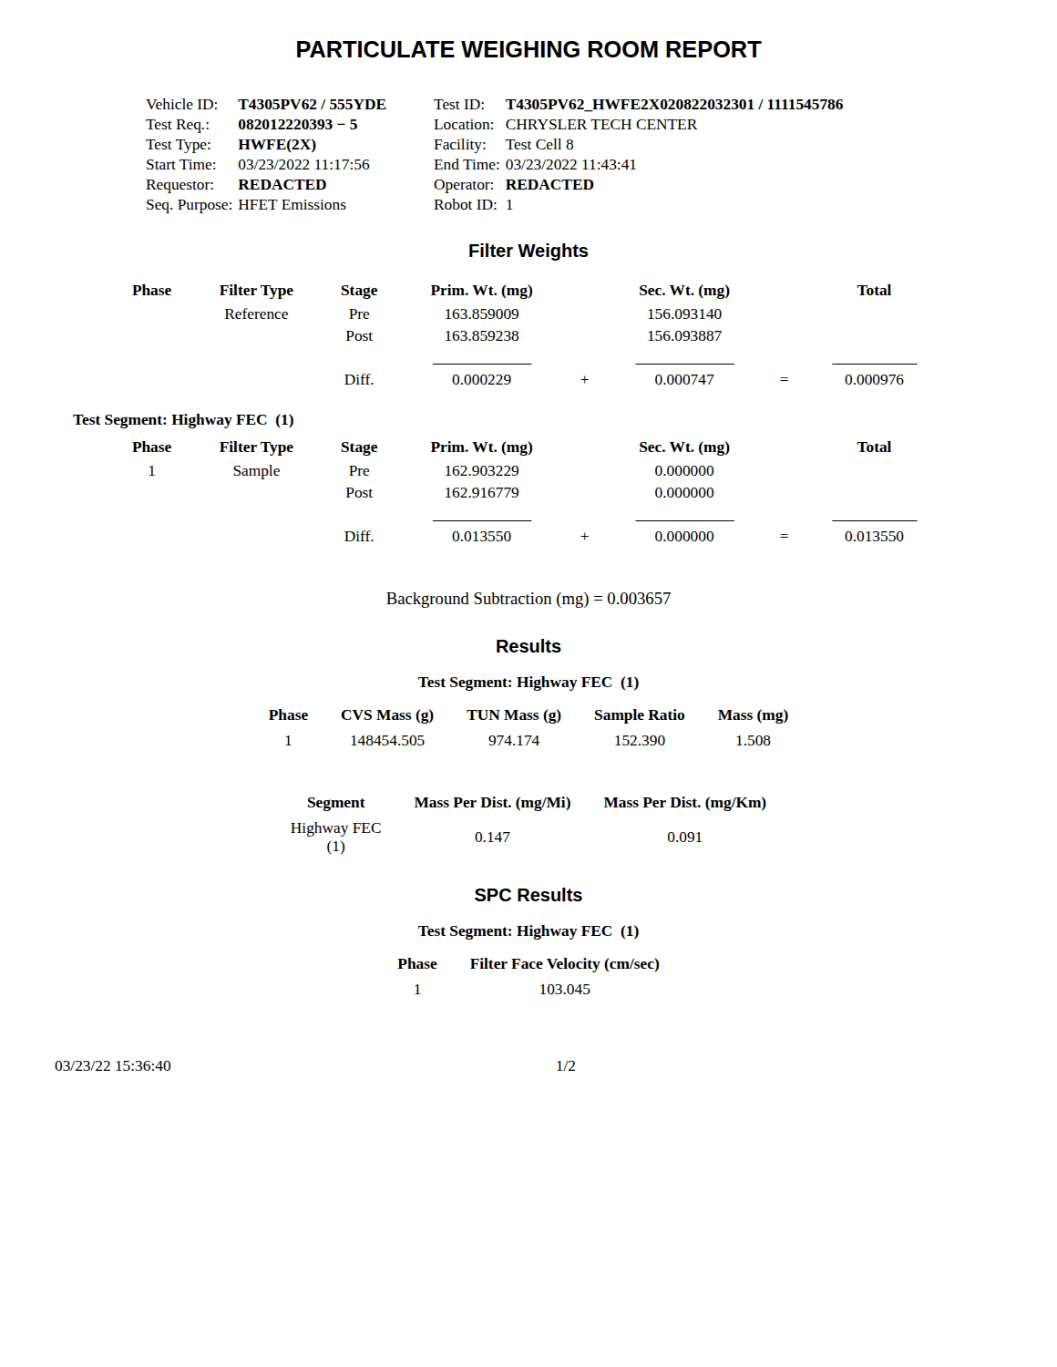PARTICULATE WEIGHING ROOM REPORT
| Vehicle ID: | T4305PV62 / 555YDE | | Test ID: | T4305PV62_HWFE2X020822032301 / 1111545786 |
| Test Req.: | 082012220393 − 5 | | Location: | CHRYSLER TECH CENTER |
| Test Type: | HWFE(2X) | | Facility: | Test Cell 8 |
| Start Time: | 03/23/2022 11:17:56 | | End Time: | 03/23/2022 11:43:41 |
| Requestor: | REDACTED | | Operator: | REDACTED |
| Seq. Purpose: | HFET Emissions | | Robot ID: | 1 |
Filter Weights
| Phase | Filter Type | Stage | Prim. Wt. (mg) | | Sec. Wt. (mg) | | Total |
| --- | --- | --- | --- | --- | --- | --- | --- |
| | Reference | Pre | 163.859009 | | 156.093140 | | |
| | | Post | 163.859238 | | 156.093887 | | |
| | | | ______________ | | ______________ | | ____________ |
| | | Diff. | 0.000229 | + | 0.000747 | = | 0.000976 |
Test Segment: Highway FEC (1)
| Phase | Filter Type | Stage | Prim. Wt. (mg) | | Sec. Wt. (mg) | | Total |
| --- | --- | --- | --- | --- | --- | --- | --- |
| 1 | Sample | Pre | 162.903229 | | 0.000000 | | |
| | | Post | 162.916779 | | 0.000000 | | |
| | | | ______________ | | ______________ | | ____________ |
| | | Diff. | 0.013550 | + | 0.000000 | = | 0.013550 |
Background Subtraction (mg) = 0.003657
Results
Test Segment: Highway FEC (1)
| Phase | CVS Mass (g) | TUN Mass (g) | Sample Ratio | Mass (mg) |
| --- | --- | --- | --- | --- |
| 1 | 148454.505 | 974.174 | 152.390 | 1.508 |
| Segment | Mass Per Dist. (mg/Mi) | Mass Per Dist. (mg/Km) |
| --- | --- | --- |
| Highway FEC (1) | 0.147 | 0.091 |
SPC Results
Test Segment: Highway FEC (1)
| Phase | Filter Face Velocity (cm/sec) |
| --- | --- |
| 1 | 103.045 |
03/23/22 15:36:40
1/2